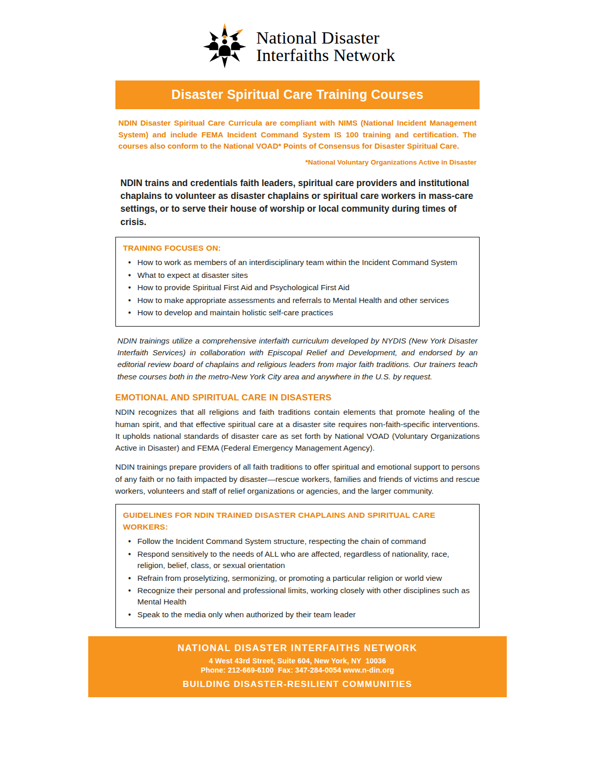National Disaster
Interfaiths Network
Disaster Spiritual Care Training Courses
NDIN Disaster Spiritual Care Curricula are compliant with NIMS (National Incident Management System) and include FEMA Incident Command System IS 100 training and certification. The courses also conform to the National VOAD* Points of Consensus for Disaster Spiritual Care.
*National Voluntary Organizations Active in Disaster
NDIN trains and credentials faith leaders, spiritual care providers and institutional chaplains to volunteer as disaster chaplains or spiritual care workers in mass-care settings, or to serve their house of worship or local community during times of crisis.
TRAINING FOCUSES ON:
How to work as members of an interdisciplinary team within the Incident Command System
What to expect at disaster sites
How to provide Spiritual First Aid and Psychological First Aid
How to make appropriate assessments and referrals to Mental Health and other services
How to develop and maintain holistic self-care practices
NDIN trainings utilize a comprehensive interfaith curriculum developed by NYDIS (New York Disaster Interfaith Services) in collaboration with Episcopal Relief and Development, and endorsed by an editorial review board of chaplains and religious leaders from major faith traditions. Our trainers teach these courses both in the metro-New York City area and anywhere in the U.S. by request.
Emotional and Spiritual Care in Disasters
NDIN recognizes that all religions and faith traditions contain elements that promote healing of the human spirit, and that effective spiritual care at a disaster site requires non-faith-specific interventions. It upholds national standards of disaster care as set forth by National VOAD (Voluntary Organizations Active in Disaster) and FEMA (Federal Emergency Management Agency).
NDIN trainings prepare providers of all faith traditions to offer spiritual and emotional support to persons of any faith or no faith impacted by disaster—rescue workers, families and friends of victims and rescue workers, volunteers and staff of relief organizations or agencies, and the larger community.
GUIDELINES FOR NDIN TRAINED DISASTER CHAPLAINS AND SPIRITUAL CARE WORKERS:
Follow the Incident Command System structure, respecting the chain of command
Respond sensitively to the needs of ALL who are affected, regardless of nationality, race, religion, belief, class, or sexual orientation
Refrain from proselytizing, sermonizing, or promoting a particular religion or world view
Recognize their personal and professional limits, working closely with other disciplines such as Mental Health
Speak to the media only when authorized by their team leader
NATIONAL DISASTER INTERFAITHS NETWORK
4 West 43rd Street, Suite 604, New York, NY 10036
Phone: 212-669-6100 Fax: 347-284-0054 www.n-din.org
BUILDING DISASTER-RESILIENT COMMUNITIES